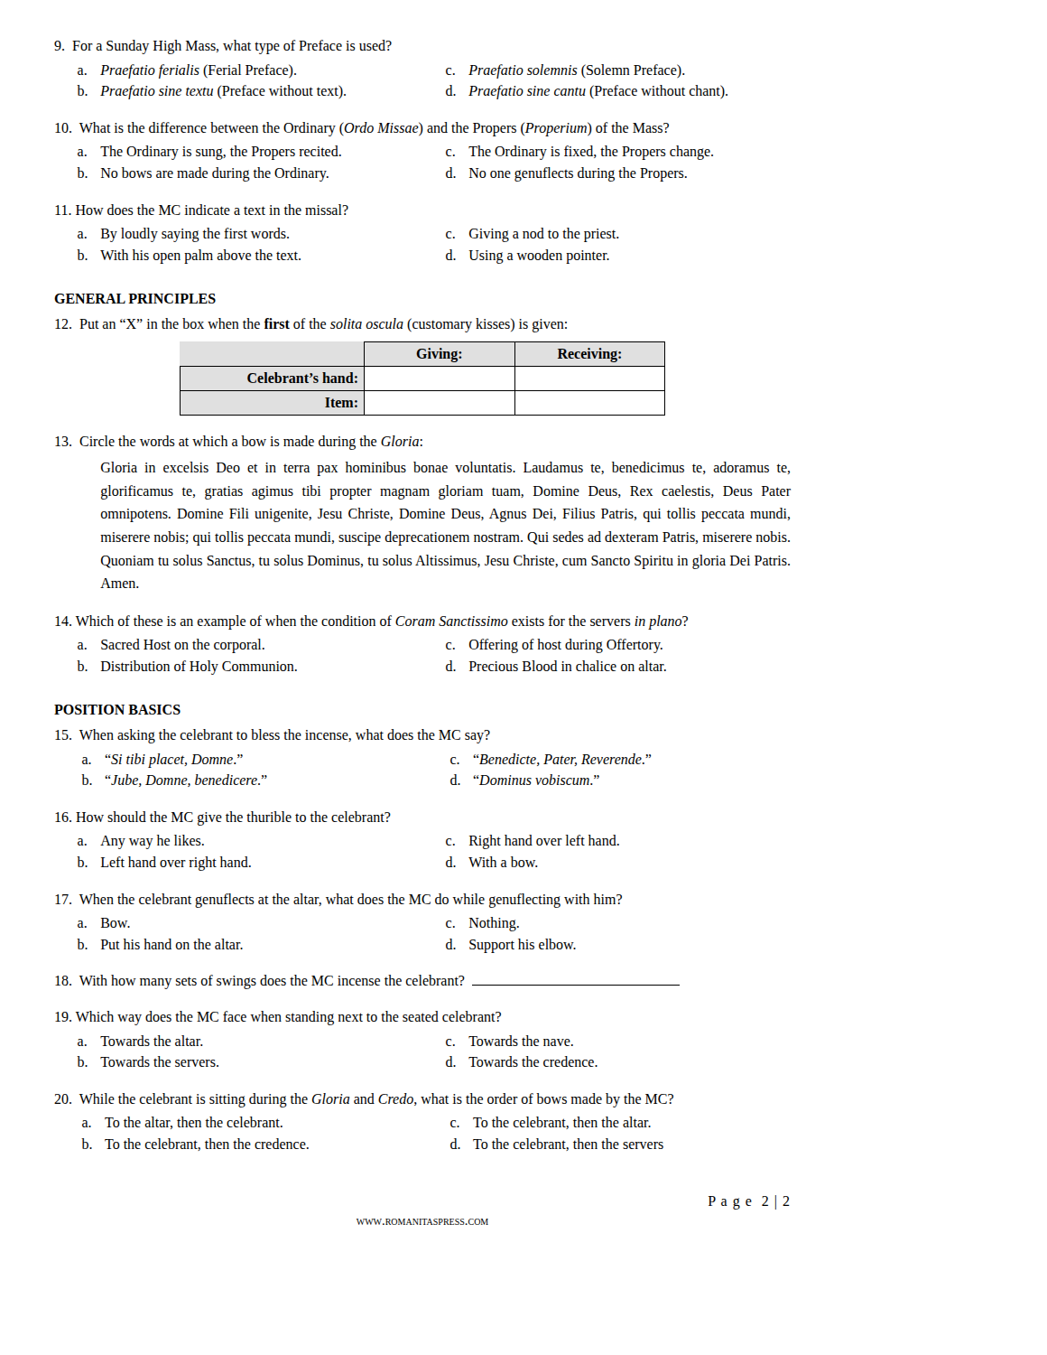9. For a Sunday High Mass, what type of Preface is used?
a. Praefatio ferialis (Ferial Preface).
c. Praefatio solemnis (Solemn Preface).
b. Praefatio sine textu (Preface without text).
d. Praefatio sine cantu (Preface without chant).
10. What is the difference between the Ordinary (Ordo Missae) and the Propers (Properium) of the Mass?
a. The Ordinary is sung, the Propers recited.
c. The Ordinary is fixed, the Propers change.
b. No bows are made during the Ordinary.
d. No one genuflects during the Propers.
11. How does the MC indicate a text in the missal?
a. By loudly saying the first words.
c. Giving a nod to the priest.
b. With his open palm above the text.
d. Using a wooden pointer.
GENERAL PRINCIPLES
12. Put an “X” in the box when the first of the solita oscula (customary kisses) is given:
| | Giving: | Receiving: |
| Celebrant’s hand: | | |
| Item: | | |
13. Circle the words at which a bow is made during the Gloria:
Gloria in excelsis Deo et in terra pax hominibus bonae voluntatis. Laudamus te, benedicimus te, adoramus te, glorificamus te, gratias agimus tibi propter magnam gloriam tuam, Domine Deus, Rex caelestis, Deus Pater omnipotens. Domine Fili unigenite, Jesu Christe, Domine Deus, Agnus Dei, Filius Patris, qui tollis peccata mundi, miserere nobis; qui tollis peccata mundi, suscipe deprecationem nostram. Qui sedes ad dexteram Patris, miserere nobis. Quoniam tu solus Sanctus, tu solus Dominus, tu solus Altissimus, Jesu Christe, cum Sancto Spiritu in gloria Dei Patris. Amen.
14. Which of these is an example of when the condition of Coram Sanctissimo exists for the servers in plano?
a. Sacred Host on the corporal.
c. Offering of host during Offertory.
b. Distribution of Holy Communion.
d. Precious Blood in chalice on altar.
POSITION BASICS
15. When asking the celebrant to bless the incense, what does the MC say?
a.“Si tibi placet, Domne.”
c.“Benedicte, Pater, Reverende.”
b.“Jube, Domne, benedicere.”
d.“Dominus vobiscum.”
16. How should the MC give the thurible to the celebrant?
a. Any way he likes.
c. Right hand over left hand.
b. Left hand over right hand.
d. With a bow.
17. When the celebrant genuflects at the altar, what does the MC do while genuflecting with him?
a. Bow.
c. Nothing.
b. Put his hand on the altar.
d. Support his elbow.
18. With how many sets of swings does the MC incense the celebrant?
19. Which way does the MC face when standing next to the seated celebrant?
a. Towards the altar.
c. Towards the nave.
b. Towards the servers.
d. Towards the credence.
20. While the celebrant is sitting during the Gloria and Credo, what is the order of bows made by the MC?
a. To the altar, then the celebrant.
c. To the celebrant, then the altar.
b. To the celebrant, then the credence.
d. To the celebrant, then the servers
P a g e 2 | 2
www.romanitaspress.com